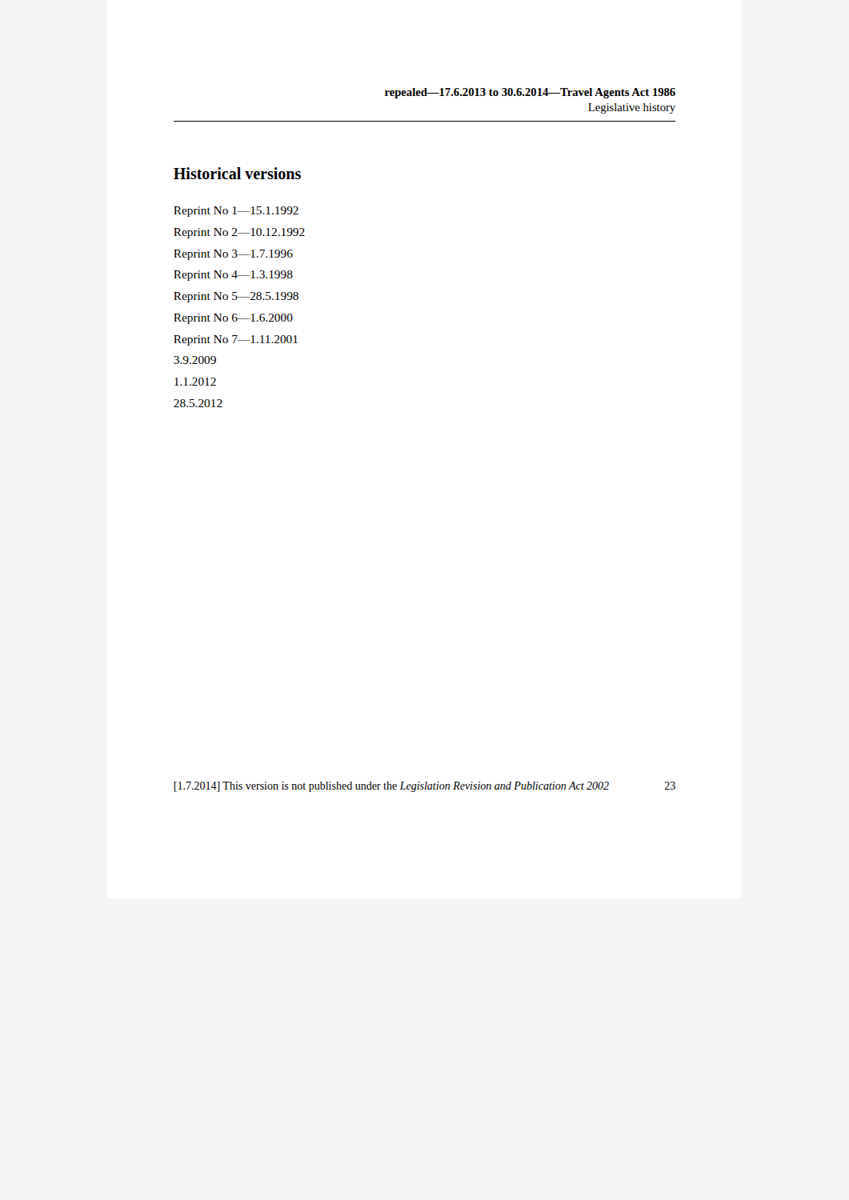repealed—17.6.2013 to 30.6.2014—Travel Agents Act 1986
Legislative history
Historical versions
Reprint No 1—15.1.1992
Reprint No 2—10.12.1992
Reprint No 3—1.7.1996
Reprint No 4—1.3.1998
Reprint No 5—28.5.1998
Reprint No 6—1.6.2000
Reprint No 7—1.11.2001
3.9.2009
1.1.2012
28.5.2012
[1.7.2014] This version is not published under the Legislation Revision and Publication Act 2002
23